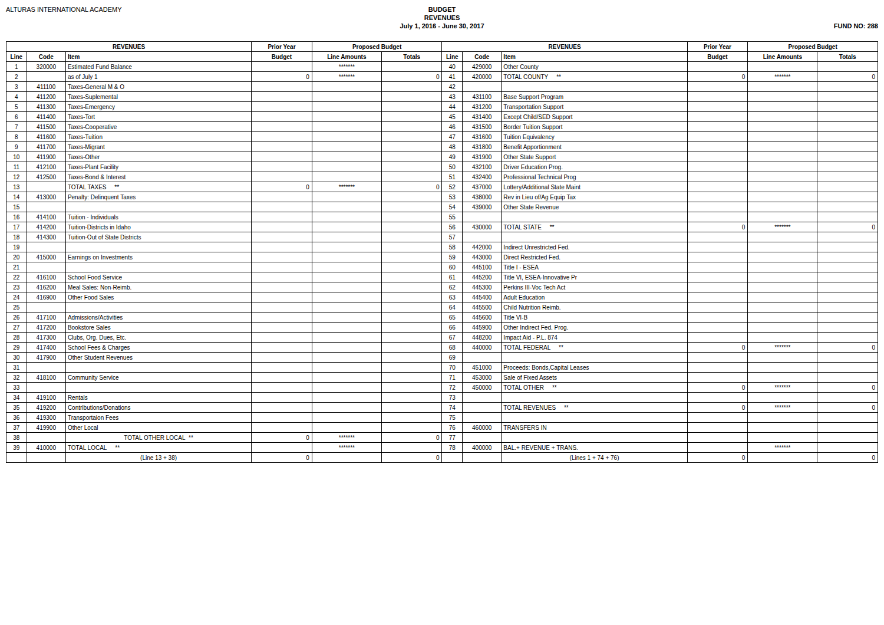ALTURAS INTERNATIONAL ACADEMY
BUDGET
REVENUES
July 1, 2016 - June 30, 2017
FUND NO: 288
| REVENUES | Prior Year | Proposed Budget | REVENUES | Prior Year | Proposed Budget |
| --- | --- | --- | --- | --- | --- |
| Line | Code | Item | Budget | Line Amounts | Totals | Line | Code | Item | Budget | Line Amounts | Totals |
| 1 | 320000 | Estimated Fund Balance | | ******* | | 40 | 429000 | Other County | | | |
| 2 | | as of July 1 | 0 | ******* | 0 | 41 | 420000 | TOTAL COUNTY ** | 0 | ******* | 0 |
| 3 | 411100 | Taxes-General M & O | | | | 42 | | | | | |
| 4 | 411200 | Taxes-Suplemental | | | | 43 | 431100 | Base Support Program | | | |
| 5 | 411300 | Taxes-Emergency | | | | 44 | 431200 | Transportation Support | | | |
| 6 | 411400 | Taxes-Tort | | | | 45 | 431400 | Except Child/SED Support | | | |
| 7 | 411500 | Taxes-Cooperative | | | | 46 | 431500 | Border Tuition Support | | | |
| 8 | 411600 | Taxes-Tuition | | | | 47 | 431600 | Tuition Equivalency | | | |
| 9 | 411700 | Taxes-Migrant | | | | 48 | 431800 | Benefit Apportionment | | | |
| 10 | 411900 | Taxes-Other | | | | 49 | 431900 | Other State Support | | | |
| 11 | 412100 | Taxes-Plant Facility | | | | 50 | 432100 | Driver Education Prog. | | | |
| 12 | 412500 | Taxes-Bond & Interest | | | | 51 | 432400 | Professional Technical Prog | | | |
| 13 | | TOTAL TAXES ** | 0 | ******* | 0 | 52 | 437000 | Lottery/Additional State Maint | | | |
| 14 | 413000 | Penalty: Delinquent Taxes | | | | 53 | 438000 | Rev in Lieu of/Ag Equip Tax | | | |
| 15 | | | | | | 54 | 439000 | Other State Revenue | | | |
| 16 | 414100 | Tuition - Individuals | | | | 55 | | | | | |
| 17 | 414200 | Tuition-Districts in Idaho | | | | 56 | 430000 | TOTAL STATE ** | 0 | ******* | 0 |
| 18 | 414300 | Tuition-Out of State Districts | | | | 57 | | | | | |
| 19 | | | | | | 58 | 442000 | Indirect Unrestricted Fed. | | | |
| 20 | 415000 | Earnings on Investments | | | | 59 | 443000 | Direct Restricted Fed. | | | |
| 21 | | | | | | 60 | 445100 | Title I - ESEA | | | |
| 22 | 416100 | School Food Service | | | | 61 | 445200 | Title VI, ESEA-Innovative Pr | | | |
| 23 | 416200 | Meal Sales: Non-Reimb. | | | | 62 | 445300 | Perkins III-Voc Tech Act | | | |
| 24 | 416900 | Other Food Sales | | | | 63 | 445400 | Adult Education | | | |
| 25 | | | | | | 64 | 445500 | Child Nutrition Reimb. | | | |
| 26 | 417100 | Admissions/Activities | | | | 65 | 445600 | Title VI-B | | | |
| 27 | 417200 | Bookstore Sales | | | | 66 | 445900 | Other Indirect Fed. Prog. | | | |
| 28 | 417300 | Clubs, Org. Dues, Etc. | | | | 67 | 448200 | Impact Aid - P.L. 874 | | | |
| 29 | 417400 | School Fees & Charges | | | | 68 | 440000 | TOTAL FEDERAL ** | 0 | ******* | 0 |
| 30 | 417900 | Other Student Revenues | | | | 69 | | | | | |
| 31 | | | | | | 70 | 451000 | Proceeds: Bonds,Capital Leases | | | |
| 32 | 418100 | Community Service | | | | 71 | 453000 | Sale of Fixed Assets | | | |
| 33 | | | | | | 72 | 450000 | TOTAL OTHER ** | 0 | ******* | 0 |
| 34 | 419100 | Rentals | | | | 73 | | | | | |
| 35 | 419200 | Contributions/Donations | | | | 74 | | TOTAL REVENUES ** | 0 | ******* | 0 |
| 36 | 419300 | Transportaion Fees | | | | 75 | | | | | |
| 37 | 419900 | Other Local | | | | 76 | 460000 | TRANSFERS IN | | | |
| 38 | | TOTAL OTHER LOCAL ** | 0 | ******* | 0 | 77 | | | | | |
| 39 | 410000 | TOTAL LOCAL ** | | ******* | | 78 | 400000 | BAL.+ REVENUE + TRANS. | | ******* | |
| | | (Line 13 + 38) | 0 | | 0 | | | (Lines 1 + 74 + 76) | 0 | | 0 |